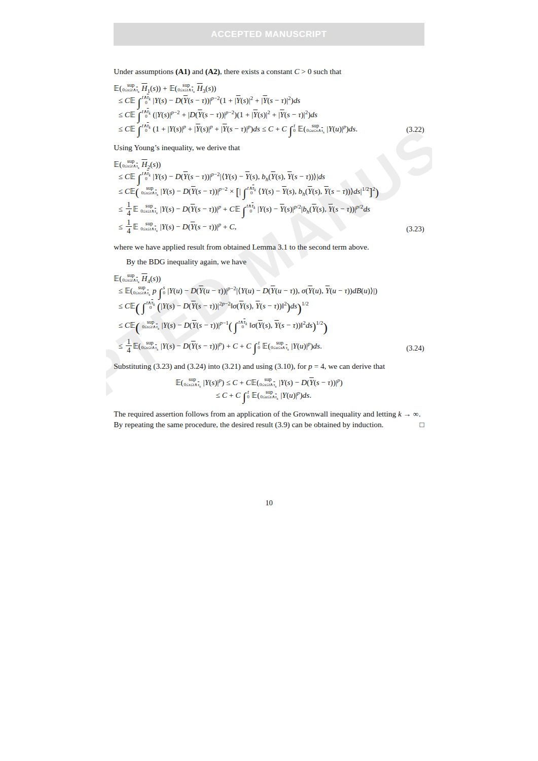ACCEPTED MANUSCRIPT
ACCEPTED MANUSCRIPT
Under assumptions (A1) and (A2), there exists a constant C > 0 such that
𝔼(sup 0≤s≤t∧τk H1(s)) + 𝔼(sup 0≤s≤t∧τk H3(s)) ≤ C𝔼 ∫t∧τk 0 |Y(s) − D(Y(s − τ))|p−2(1 + |Y(s)|2 + |Y(s − τ)|2)ds ≤ C𝔼 ∫t∧τk 0 (|Y(s)|p−2 + |D(Y(s − τ))|p−2)(1 + |Y(s)|2 + |Y(s − τ)|2)ds ≤ C𝔼 ∫t∧τk 0 (1 + |Y(s)|p + |Y(s)|p + |Y(s − τ)|p)ds ≤ C + C ∫t 0 𝔼(sup 0≤u≤s∧τk |Y(u)|p)ds. (3.22)
Using Young’s inequality, we derive that
𝔼(sup 0≤s≤t∧τk H2(s)) ≤ C𝔼 ∫t∧τk 0 |Y(s) − D(Y(s − τ))|p−2|⟨Y(s) − Y(s), bh(Y(s), Y(s − τ))⟩|ds ≤ C𝔼( sup 0≤s≤t∧τk |Y(s) − D(Y(s − τ))|p−2 × [| ∫t∧τk 0 ⟨Y(s) − Y(s), bh(Y(s), Y(s − τ))⟩ds|1/2]2) ≤ 14 𝔼 sup 0≤s≤t∧τk |Y(s) − D(Y(s − τ))|p + C𝔼 ∫t∧τk 0 |Y(s) − Y(s)|p/2|bh(Y(s), Y(s − τ))|p/2ds ≤ 14 𝔼 sup 0≤s≤t∧τk |Y(s) − D(Y(s − τ))|p + C, (3.23)
where we have applied result from obtained Lemma 3.1 to the second term above.
By the BDG inequality again, we have
𝔼(sup 0≤s≤t∧τk H4(s)) ≤ 𝔼(sup 0≤s≤t∧τk p ∫s 0 |Y(u) − D(Y(u − τ))|p−2|⟨Y(u) − D(Y(u − τ)), σ(Y(u), Y(u − τ))dB(u)⟩|) ≤ C𝔼( ∫t∧τk 0 (|Y(s) − D(Y(s − τ))|2p−2‖σ(Y(s), Y(s − τ))‖2) ds)1/2 ≤ C𝔼( sup 0≤s≤t∧τk |Y(s) − D(Y(s − τ))|p−1( ∫t∧τk 0 ‖σ(Y(s), Y(s − τ))‖2ds)1/2) ≤ 14 𝔼(sup 0≤s≤t∧τk |Y(s) − D(Y(s − τ))|p) + C + C ∫t 0 𝔼(sup 0≤u≤s∧τk |Y(u)|p)ds. (3.24)
Substituting (3.23) and (3.24) into (3.21) and using (3.10), for p = 4, we can derive that
𝔼(sup 0≤s≤t∧τk |Y(s)|p) ≤ C + C𝔼(sup 0≤s≤t∧τk |Y(s) − D(Y(s − τ))|p) ≤ C + C ∫t 0 𝔼(sup 0≤u≤s∧τk |Y(u)|p)ds.
The required assertion follows from an application of the Grownwall inequality and letting k → ∞. By repeating the same procedure, the desired result (3.9) can be obtained by induction. □
10